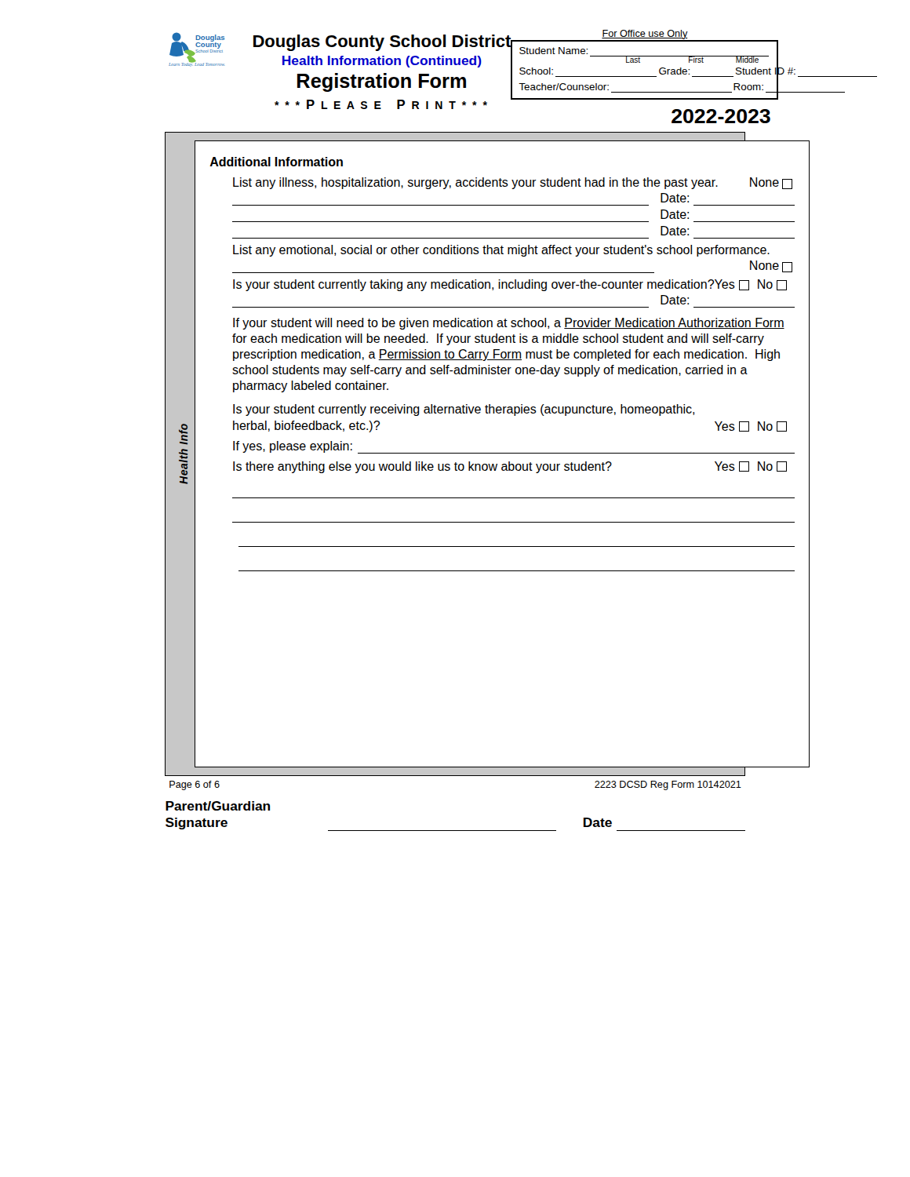Douglas County School District Learn Today. Lead Tomorrow.
Douglas County School District
Health Information (Continued)
Registration Form
* * * P L E A S E P R I N T * * *
For Office use Only
Student Name:
Last First Middle
School: Grade: Student ID #:
Teacher/Counselor: Room:
2022-2023
Health Info
Additional Information
List any illness, hospitalization, surgery, accidents your student had in the the past year. None
Date:
Date:
Date:
List any emotional, social or other conditions that might affect your student's school performance.
None
Is your student currently taking any medication, including over-the-counter medication? Yes No
Date:
If your student will need to be given medication at school, a Provider Medication Authorization Form for each medication will be needed. If your student is a middle school student and will self-carry prescription medication, a Permission to Carry Form must be completed for each medication. High school students may self-carry and self-administer one-day supply of medication, carried in a pharmacy labeled container.
Is your student currently receiving alternative therapies (acupuncture, homeopathic,
herbal, biofeedback, etc.)?
Yes No
If yes, please explain:
Is there anything else you would like us to know about your student? Yes No
Page 6 of 6
2223 DCSD Reg Form 10142021
Parent/Guardian Signature Date